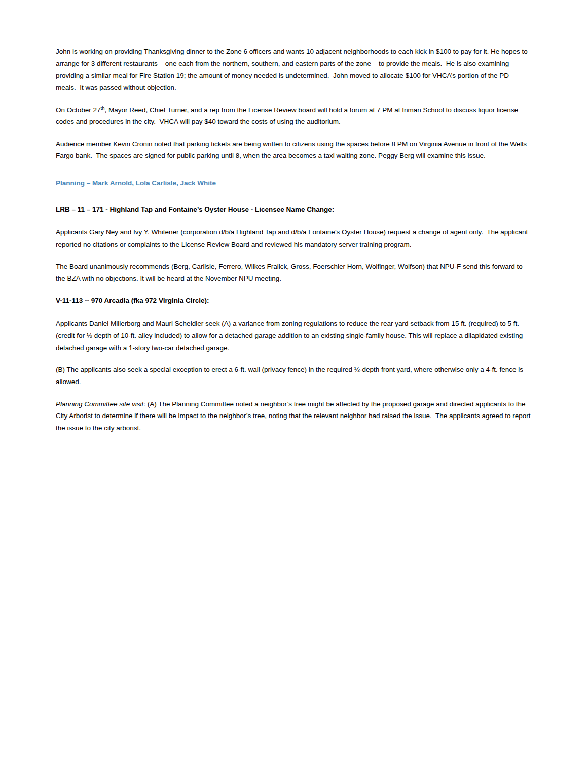John is working on providing Thanksgiving dinner to the Zone 6 officers and wants 10 adjacent neighborhoods to each kick in $100 to pay for it. He hopes to arrange for 3 different restaurants – one each from the northern, southern, and eastern parts of the zone – to provide the meals. He is also examining providing a similar meal for Fire Station 19; the amount of money needed is undetermined. John moved to allocate $100 for VHCA’s portion of the PD meals. It was passed without objection.
On October 27th, Mayor Reed, Chief Turner, and a rep from the License Review board will hold a forum at 7 PM at Inman School to discuss liquor license codes and procedures in the city. VHCA will pay $40 toward the costs of using the auditorium.
Audience member Kevin Cronin noted that parking tickets are being written to citizens using the spaces before 8 PM on Virginia Avenue in front of the Wells Fargo bank. The spaces are signed for public parking until 8, when the area becomes a taxi waiting zone. Peggy Berg will examine this issue.
Planning – Mark Arnold, Lola Carlisle, Jack White
LRB – 11 – 171 - Highland Tap and Fontaine’s Oyster House - Licensee Name Change:
Applicants Gary Ney and Ivy Y. Whitener (corporation d/b/a Highland Tap and d/b/a Fontaine’s Oyster House) request a change of agent only. The applicant reported no citations or complaints to the License Review Board and reviewed his mandatory server training program.
The Board unanimously recommends (Berg, Carlisle, Ferrero, Wilkes Fralick, Gross, Foerschler Horn, Wolfinger, Wolfson) that NPU-F send this forward to the BZA with no objections. It will be heard at the November NPU meeting.
V-11-113 -- 970 Arcadia (fka 972 Virginia Circle):
Applicants Daniel Millerborg and Mauri Scheidler seek (A) a variance from zoning regulations to reduce the rear yard setback from 15 ft. (required) to 5 ft. (credit for ½ depth of 10-ft. alley included) to allow for a detached garage addition to an existing single-family house. This will replace a dilapidated existing detached garage with a 1-story two-car detached garage.
(B) The applicants also seek a special exception to erect a 6-ft. wall (privacy fence) in the required ½-depth front yard, where otherwise only a 4-ft. fence is allowed.
Planning Committee site visit: (A) The Planning Committee noted a neighbor’s tree might be affected by the proposed garage and directed applicants to the City Arborist to determine if there will be impact to the neighbor’s tree, noting that the relevant neighbor had raised the issue. The applicants agreed to report the issue to the city arborist.